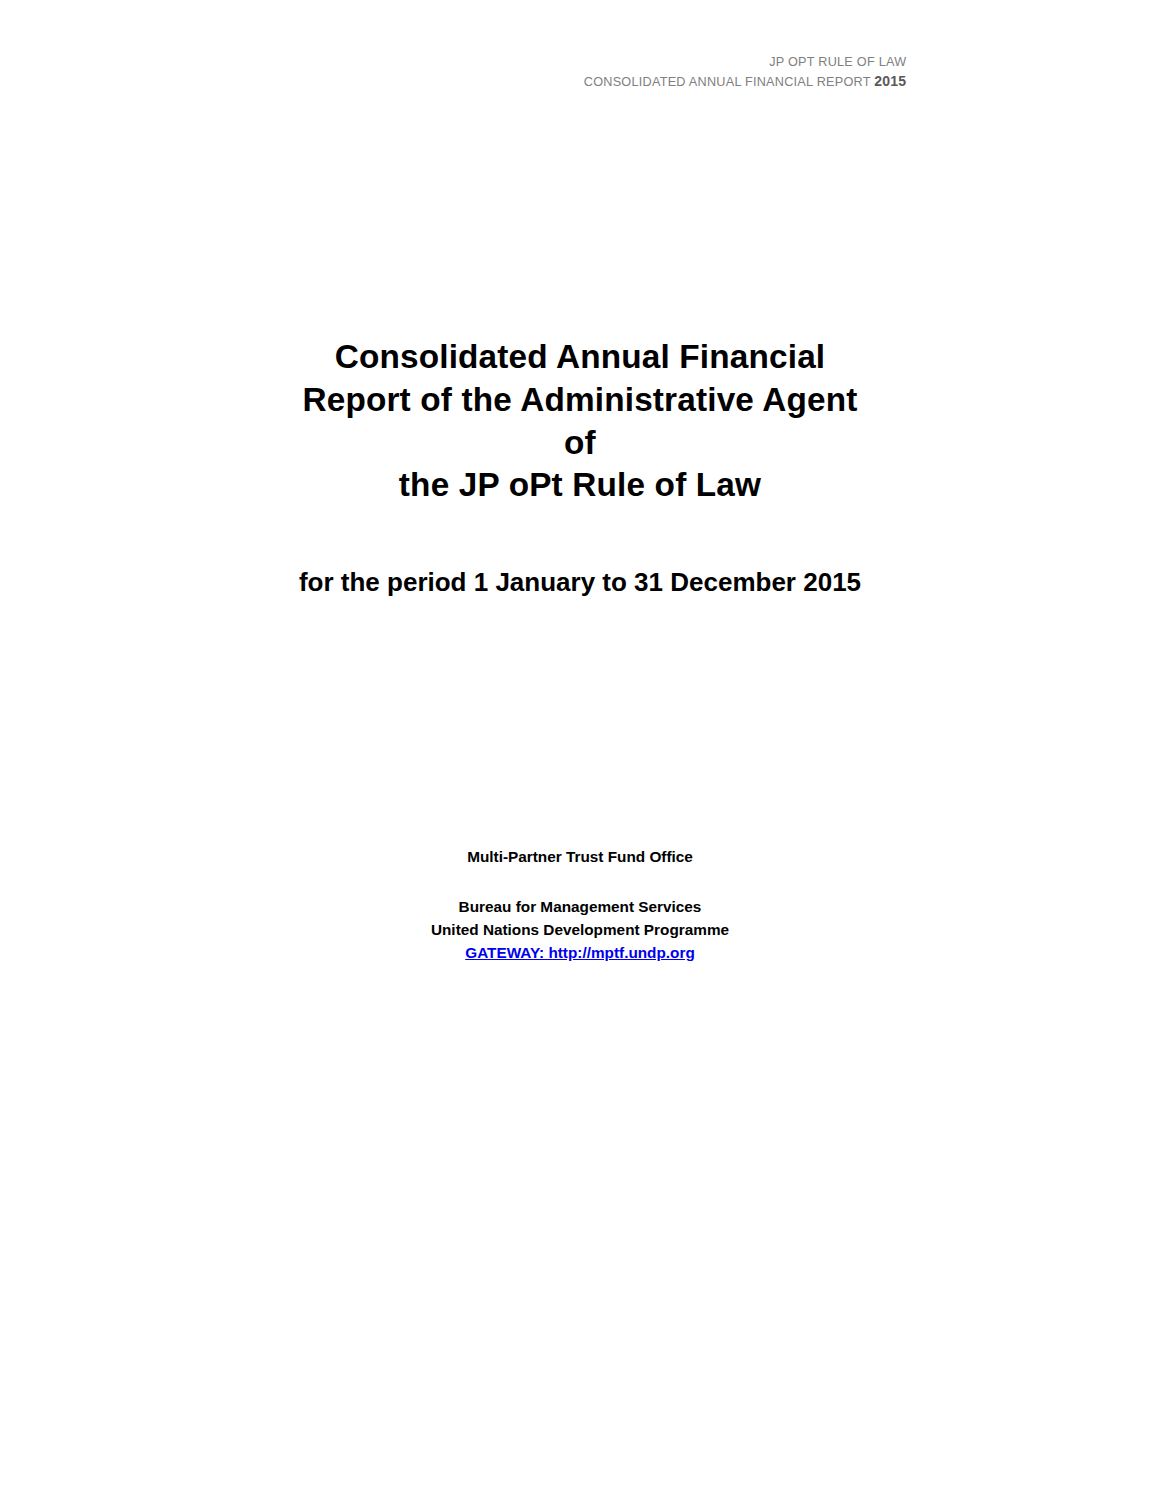JP OPT RULE OF LAW
CONSOLIDATED ANNUAL FINANCIAL REPORT 2015
Consolidated Annual Financial
Report of the Administrative Agent
of
the JP oPt Rule of Law
for the period 1 January to 31 December 2015
Multi-Partner Trust Fund Office
Bureau for Management Services
United Nations Development Programme
GATEWAY: http://mptf.undp.org